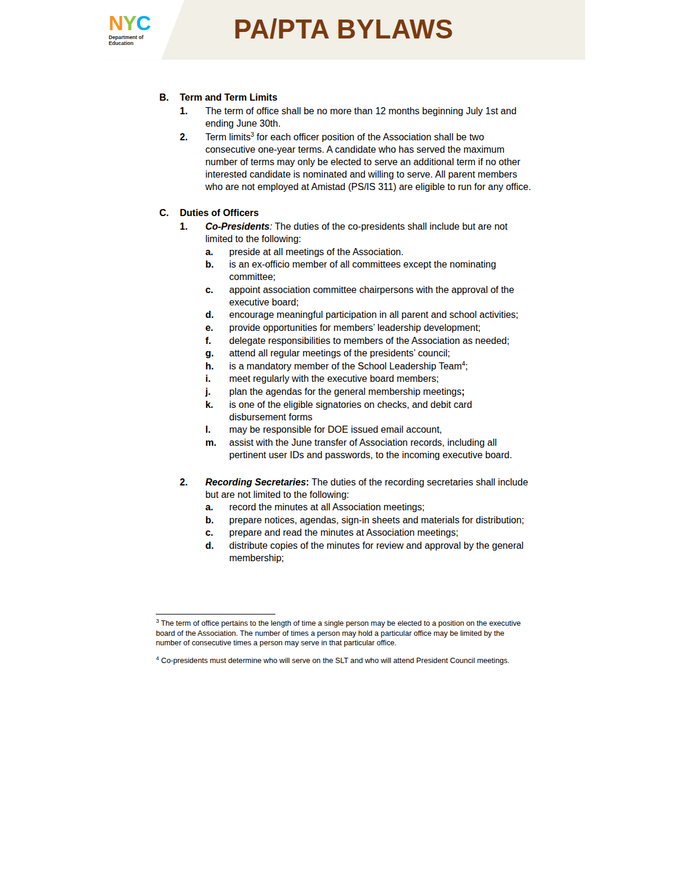NYC
Department of
Education
PA/PTA BYLAWS
B. Term and Term Limits
1. The term of office shall be no more than 12 months beginning July 1st and ending June 30th.
2. Term limits3 for each officer position of the Association shall be two consecutive one-year terms. A candidate who has served the maximum number of terms may only be elected to serve an additional term if no other interested candidate is nominated and willing to serve. All parent members who are not employed at Amistad (PS/IS 311) are eligible to run for any office.
C. Duties of Officers
1. Co-Presidents: The duties of the co-presidents shall include but are not limited to the following:
a. preside at all meetings of the Association.
b. is an ex-officio member of all committees except the nominating committee;
c. appoint association committee chairpersons with the approval of the executive board;
d. encourage meaningful participation in all parent and school activities;
e. provide opportunities for members’ leadership development;
f. delegate responsibilities to members of the Association as needed;
g. attend all regular meetings of the presidents’ council;
h. is a mandatory member of the School Leadership Team4;
i. meet regularly with the executive board members;
j. plan the agendas for the general membership meetings;
k. is one of the eligible signatories on checks, and debit card disbursement forms
l. may be responsible for DOE issued email account,
m. assist with the June transfer of Association records, including all pertinent user IDs and passwords, to the incoming executive board.
2. Recording Secretaries: The duties of the recording secretaries shall include but are not limited to the following:
a. record the minutes at all Association meetings;
b. prepare notices, agendas, sign-in sheets and materials for distribution;
c. prepare and read the minutes at Association meetings;
d. distribute copies of the minutes for review and approval by the general membership;
3 The term of office pertains to the length of time a single person may be elected to a position on the executive board of the Association. The number of times a person may hold a particular office may be limited by the number of consecutive times a person may serve in that particular office.
4 Co-presidents must determine who will serve on the SLT and who will attend President Council meetings.